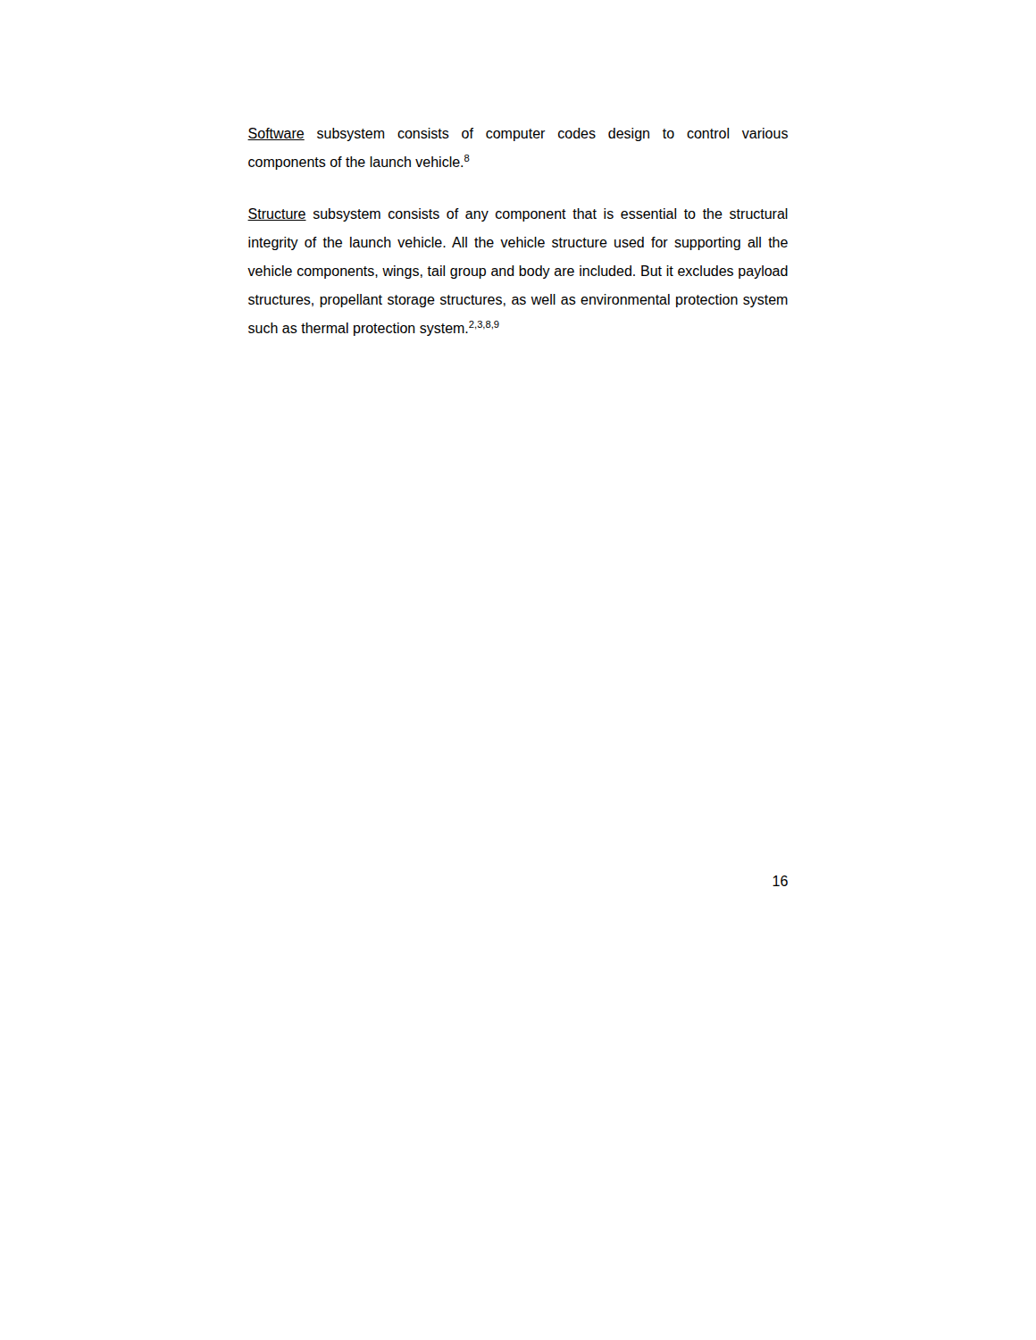Software subsystem consists of computer codes design to control various components of the launch vehicle.8
Structure subsystem consists of any component that is essential to the structural integrity of the launch vehicle. All the vehicle structure used for supporting all the vehicle components, wings, tail group and body are included. But it excludes payload structures, propellant storage structures, as well as environmental protection system such as thermal protection system.2,3,8,9
16